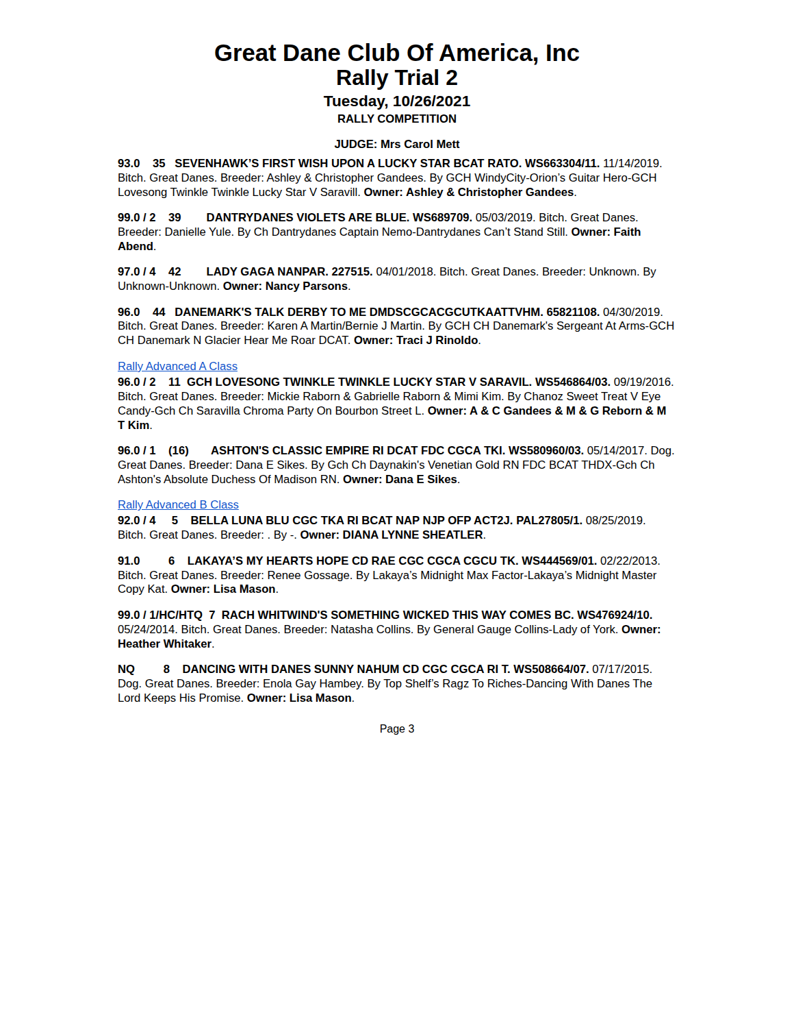Great Dane Club Of America, Inc
Rally Trial 2
Tuesday, 10/26/2021
RALLY COMPETITION
JUDGE: Mrs Carol Mett
93.0 35 SEVENHAWK’S FIRST WISH UPON A LUCKY STAR BCAT RATO. WS663304/11. 11/14/2019. Bitch. Great Danes. Breeder: Ashley & Christopher Gandees. By GCH WindyCity-Orion’s Guitar Hero-GCH Lovesong Twinkle Twinkle Lucky Star V Saravill. Owner: Ashley & Christopher Gandees.
99.0 / 2 39 DANTRYDANES VIOLETS ARE BLUE. WS689709. 05/03/2019. Bitch. Great Danes. Breeder: Danielle Yule. By Ch Dantrydanes Captain Nemo-Dantrydanes Can’t Stand Still. Owner: Faith Abend.
97.0 / 4 42 LADY GAGA NANPAR. 227515. 04/01/2018. Bitch. Great Danes. Breeder: Unknown. By Unknown-Unknown. Owner: Nancy Parsons.
96.0 44 DANEMARK'S TALK DERBY TO ME DMDSCGCACGCUTKAATTVHM. 65821108. 04/30/2019. Bitch. Great Danes. Breeder: Karen A Martin/Bernie J Martin. By GCH CH Danemark's Sergeant At Arms-GCH CH Danemark N Glacier Hear Me Roar DCAT. Owner: Traci J Rinoldo.
Rally Advanced A Class
96.0 / 2 11 GCH LOVESONG TWINKLE TWINKLE LUCKY STAR V SARAVIL. WS546864/03. 09/19/2016. Bitch. Great Danes. Breeder: Mickie Raborn & Gabrielle Raborn & Mimi Kim. By Chanoz Sweet Treat V Eye Candy-Gch Ch Saravilla Chroma Party On Bourbon Street L. Owner: A & C Gandees & M & G Reborn & M T Kim.
96.0 / 1 (16) ASHTON'S CLASSIC EMPIRE RI DCAT FDC CGCA TKI. WS580960/03. 05/14/2017. Dog. Great Danes. Breeder: Dana E Sikes. By Gch Ch Daynakin's Venetian Gold RN FDC BCAT THDX-Gch Ch Ashton's Absolute Duchess Of Madison RN. Owner: Dana E Sikes.
Rally Advanced B Class
92.0 / 4 5 BELLA LUNA BLU CGC TKA RI BCAT NAP NJP OFP ACT2J. PAL27805/1. 08/25/2019. Bitch. Great Danes. Breeder: . By -. Owner: DIANA LYNNE SHEATLER.
91.0 6 LAKAYA’S MY HEARTS HOPE CD RAE CGC CGCA CGCU TK. WS444569/01. 02/22/2013. Bitch. Great Danes. Breeder: Renee Gossage. By Lakaya’s Midnight Max Factor-Lakaya’s Midnight Master Copy Kat. Owner: Lisa Mason.
99.0 / 1/HC/HTQ 7 RACH WHITWIND'S SOMETHING WICKED THIS WAY COMES BC. WS476924/10. 05/24/2014. Bitch. Great Danes. Breeder: Natasha Collins. By General Gauge Collins-Lady of York. Owner: Heather Whitaker.
NQ 8 DANCING WITH DANES SUNNY NAHUM CD CGC CGCA RI T. WS508664/07. 07/17/2015. Dog. Great Danes. Breeder: Enola Gay Hambey. By Top Shelf’s Ragz To Riches-Dancing With Danes The Lord Keeps His Promise. Owner: Lisa Mason.
Page 3